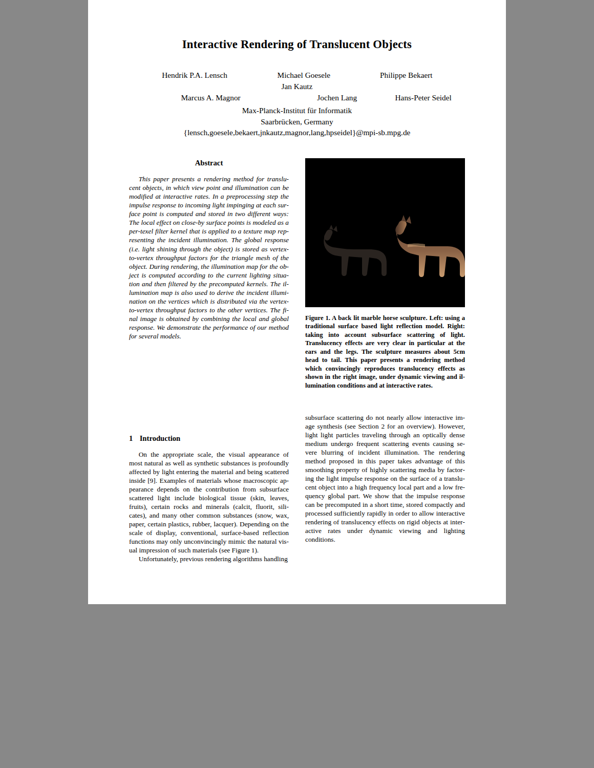Interactive Rendering of Translucent Objects
Hendrik P.A. Lensch Michael Goesele Philippe Bekaert Jan Kautz Marcus A. Magnor Jochen Lang Hans-Peter Seidel
Max-Planck-Institut für Informatik
Saarbrücken, Germany
{lensch,goesele,bekaert,jnkautz,magnor,lang,hpseidel}@mpi-sb.mpg.de
Abstract
This paper presents a rendering method for translucent objects, in which view point and illumination can be modified at interactive rates. In a preprocessing step the impulse response to incoming light impinging at each surface point is computed and stored in two different ways: The local effect on close-by surface points is modeled as a per-texel filter kernel that is applied to a texture map representing the incident illumination. The global response (i.e. light shining through the object) is stored as vertex-to-vertex throughput factors for the triangle mesh of the object. During rendering, the illumination map for the object is computed according to the current lighting situation and then filtered by the precomputed kernels. The illumination map is also used to derive the incident illumination on the vertices which is distributed via the vertex-to-vertex throughput factors to the other vertices. The final image is obtained by combining the local and global response. We demonstrate the performance of our method for several models.
Figure 1. A back lit marble horse sculpture. Left: using a traditional surface based light reflection model. Right: taking into account subsurface scattering of light. Translucency effects are very clear in particular at the ears and the legs. The sculpture measures about 5cm head to tail. This paper presents a rendering method which convincingly reproduces translucency effects as shown in the right image, under dynamic viewing and illumination conditions and at interactive rates.
1 Introduction
On the appropriate scale, the visual appearance of most natural as well as synthetic substances is profoundly affected by light entering the material and being scattered inside [9]. Examples of materials whose macroscopic appearance depends on the contribution from subsurface scattered light include biological tissue (skin, leaves, fruits), certain rocks and minerals (calcit, fluorit, silicates), and many other common substances (snow, wax, paper, certain plastics, rubber, lacquer). Depending on the scale of display, conventional, surface-based reflection functions may only unconvincingly mimic the natural visual impression of such materials (see Figure 1).
Unfortunately, previous rendering algorithms handling
subsurface scattering do not nearly allow interactive image synthesis (see Section 2 for an overview). However, light light particles traveling through an optically dense medium undergo frequent scattering events causing severe blurring of incident illumination. The rendering method proposed in this paper takes advantage of this smoothing property of highly scattering media by factoring the light impulse response on the surface of a translucent object into a high frequency local part and a low frequency global part. We show that the impulse response can be precomputed in a short time, stored compactly and processed sufficiently rapidly in order to allow interactive rendering of translucency effects on rigid objects at interactive rates under dynamic viewing and lighting conditions.